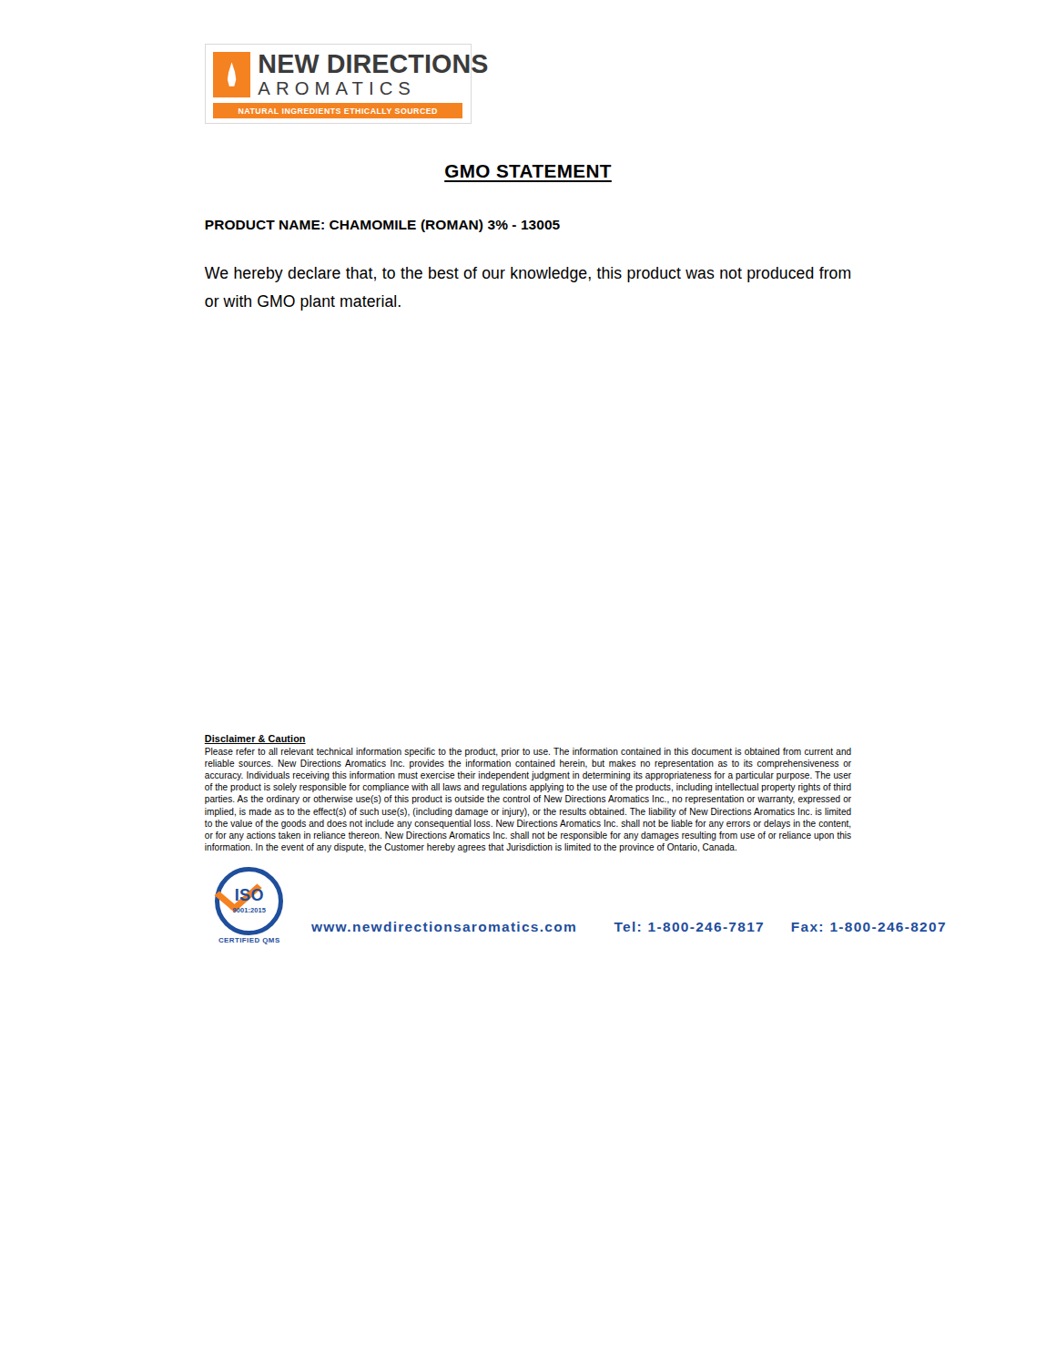NEW DIRECTIONS
AROMATICS
NATURAL INGREDIENTS ETHICALLY SOURCED
GMO STATEMENT
PRODUCT NAME: CHAMOMILE (ROMAN) 3% - 13005
We hereby declare that, to the best of our knowledge, this product was not produced from or with GMO plant material.
Disclaimer & Caution
Please refer to all relevant technical information specific to the product, prior to use. The information contained in this document is obtained from current and reliable sources. New Directions Aromatics Inc. provides the information contained herein, but makes no representation as to its comprehensiveness or accuracy. Individuals receiving this information must exercise their independent judgment in determining its appropriateness for a particular purpose. The user of the product is solely responsible for compliance with all laws and regulations applying to the use of the products, including intellectual property rights of third parties. As the ordinary or otherwise use(s) of this product is outside the control of New Directions Aromatics Inc., no representation or warranty, expressed or implied, is made as to the effect(s) of such use(s), (including damage or injury), or the results obtained. The liability of New Directions Aromatics Inc. is limited to the value of the goods and does not include any consequential loss. New Directions Aromatics Inc. shall not be liable for any errors or delays in the content, or for any actions taken in reliance thereon. New Directions Aromatics Inc. shall not be responsible for any damages resulting from use of or reliance upon this information. In the event of any dispute, the Customer hereby agrees that Jurisdiction is limited to the province of Ontario, Canada.
ISO
9001:2015
CERTIFIED QMS
www.newdirectionsaromatics.com Tel: 1-800-246-7817 Fax: 1-800-246-8207